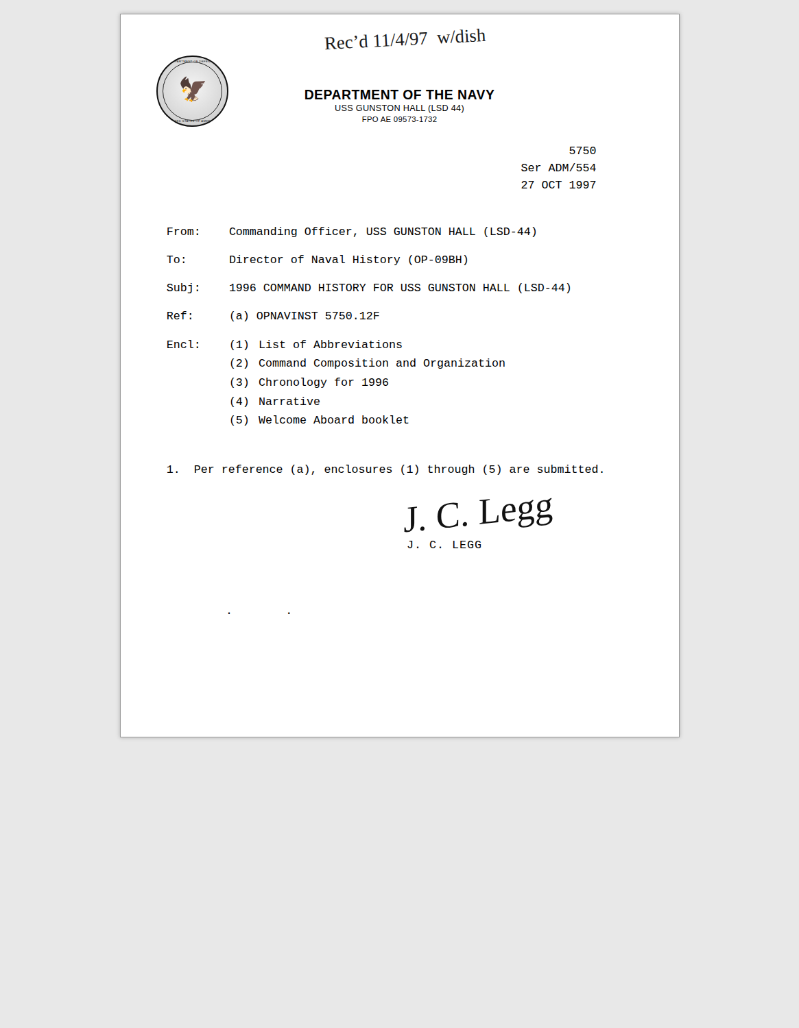Rec’d 11/4/97 w/dish
DEPARTMENT OF DEFENSE
🦅
UNITED STATES OF AMERICA
DEPARTMENT OF THE NAVY
USS GUNSTON HALL (LSD 44)
FPO AE 09573-1732
5750
Ser ADM/554
27 OCT 1997
| From: | Commanding Officer, USS GUNSTON HALL (LSD-44) |
| To: | Director of Naval History (OP-09BH) |
| Subj: | 1996 COMMAND HISTORY FOR USS GUNSTON HALL (LSD-44) |
| Ref: | (a) OPNAVINST 5750.12F |
| Encl: | (1) List of Abbreviations (2) Command Composition and Organization (3) Chronology for 1996 (4) Narrative (5) Welcome Aboard booklet |
1. Per reference (a), enclosures (1) through (5) are submitted.
J. C. Legg
J. C. LEGG
· ·